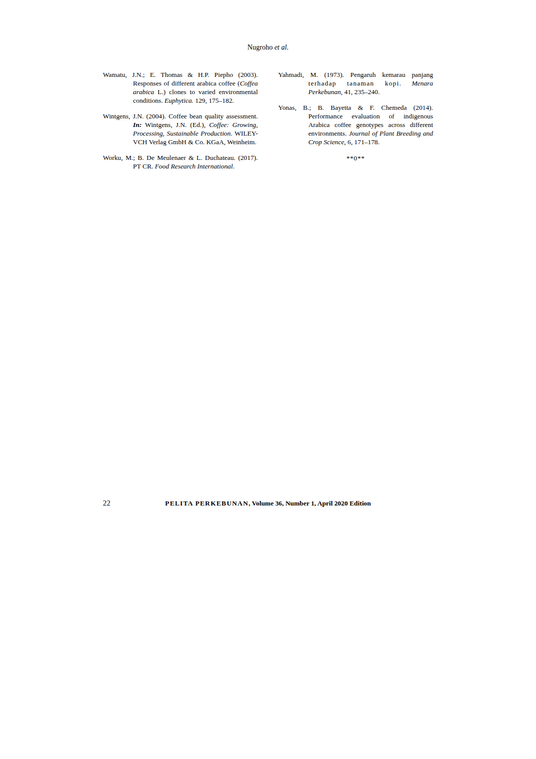Nugroho et al.
Wamatu, J.N.; E. Thomas & H.P. Piepho (2003). Responses of different arabica coffee (Coffea arabica L.) clones to varied environmental conditions. Euphytica. 129, 175–182.
Wintgens, J.N. (2004). Coffee bean quality assessment. In: Wintgens, J.N. (Ed.), Coffee: Growing, Processing, Sustainable Production. WILEY-VCH Verlag GmbH & Co. KGaA, Weinheim.
Worku, M.; B. De Meulenaer & L. Duchateau. (2017). PT CR. Food Research International.
Yahmadi, M. (1973). Pengaruh kemarau panjang terhadap tanaman kopi. Menara Perkebunan, 41, 235–240.
Yonas, B.; B. Bayetta & F. Chemeda (2014). Performance evaluation of indigenous Arabica coffee genotypes across different environments. Journal of Plant Breeding and Crop Science, 6, 171–178.
**0**
22
PELITA PERKEBUNAN, Volume 36, Number 1, April 2020 Edition